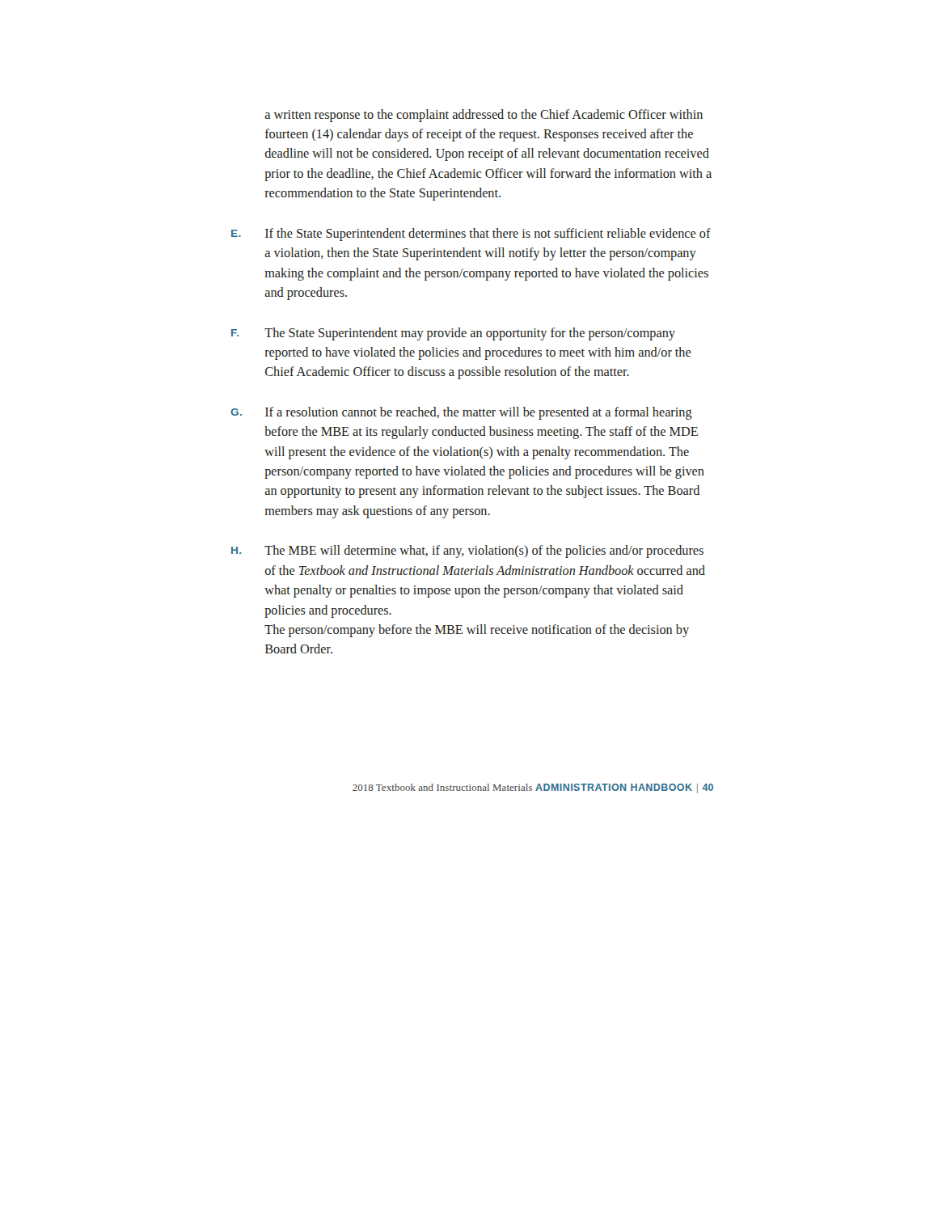a written response to the complaint addressed to the Chief Academic Officer within fourteen (14) calendar days of receipt of the request. Responses received after the deadline will not be considered. Upon receipt of all relevant documentation received prior to the deadline, the Chief Academic Officer will forward the information with a recommendation to the State Superintendent.
E.
If the State Superintendent determines that there is not sufficient reliable evidence of a violation, then the State Superintendent will notify by letter the person/company making the complaint and the person/company reported to have violated the policies and procedures.
F.
The State Superintendent may provide an opportunity for the person/company reported to have violated the policies and procedures to meet with him and/or the Chief Academic Officer to discuss a possible resolution of the matter.
G.
If a resolution cannot be reached, the matter will be presented at a formal hearing before the MBE at its regularly conducted business meeting. The staff of the MDE will present the evidence of the violation(s) with a penalty recommendation. The person/company reported to have violated the policies and procedures will be given an opportunity to present any information relevant to the subject issues. The Board members may ask questions of any person.
H.
The MBE will determine what, if any, violation(s) of the policies and/or procedures of the Textbook and Instructional Materials Administration Handbook occurred and what penalty or penalties to impose upon the person/company that violated said policies and procedures.
The person/company before the MBE will receive notification of the decision by Board Order.
2018 Textbook and Instructional Materials ADMINISTRATION HANDBOOK|40